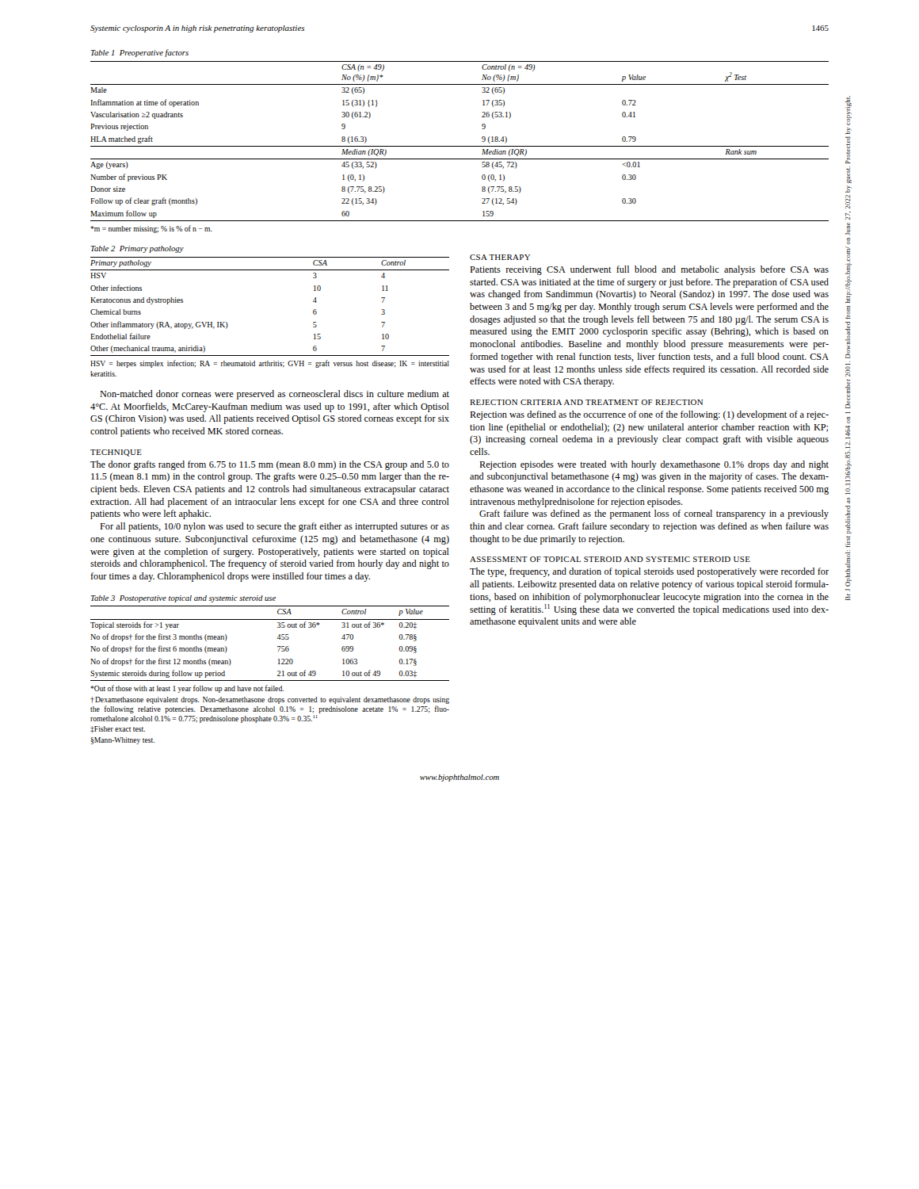Systemic cyclosporin A in high risk penetrating keratoplasties 1465
Br J Ophthalmol: first published as 10.1136/bjo.85.12.1464 on 1 December 2001. Downloaded from http://bjo.bmj.com/ on June 27, 2022 by guest. Protected by copyright.
Table 1 Preoperative factors
| | CSA (n = 49) No (%) {m}* | Control (n = 49) No (%) {m} | p Value | χ 2 Test |
| --- | --- | --- | --- | --- |
| Male | 32 (65) | 32 (65) | | |
| Inflammation at time of operation | 15 (31) {1} | 17 (35) | 0.72 | |
| Vascularisation ≥2 quadrants | 30 (61.2) | 26 (53.1) | 0.41 | |
| Previous rejection | 9 | 9 | | |
| HLA matched graft | 8 (16.3) | 9 (18.4) | 0.79 | |
| | Median (IQR) | Median (IQR) | | Rank sum |
| Age (years) | 45 (33, 52) | 58 (45, 72) | <0.01 | |
| Number of previous PK | 1 (0, 1) | 0 (0, 1) | 0.30 | |
| Donor size | 8 (7.75, 8.25) | 8 (7.75, 8.5) | | |
| Follow up of clear graft (months) | 22 (15, 34) | 27 (12, 54) | 0.30 | |
| Maximum follow up | 60 | 159 | | |
*m = number missing; % is % of n − m.
Table 2 Primary pathology
| Primary pathology | CSA | Control |
| --- | --- | --- |
| HSV | 3 | 4 |
| Other infections | 10 | 11 |
| Keratoconus and dystrophies | 4 | 7 |
| Chemical burns | 6 | 3 |
| Other inflammatory (RA, atopy, GVH, IK) | 5 | 7 |
| Endothelial failure | 15 | 10 |
| Other (mechanical trauma, aniridia) | 6 | 7 |
HSV = herpes simplex infection; RA = rheumatoid arthritis; GVH = graft versus host disease; IK = interstitial keratitis.
Non-matched donor corneas were preserved as corneoscleral discs in culture medium at 4°C. At Moorfields, McCarey-Kaufman medium was used up to 1991, after which Optisol GS (Chiron Vision) was used. All patients received Optisol GS stored corneas except for six control patients who received MK stored corneas.
Technique
The donor grafts ranged from 6.75 to 11.5 mm (mean 8.0 mm) in the CSA group and 5.0 to 11.5 (mean 8.1 mm) in the control group. The grafts were 0.25–0.50 mm larger than the recipient beds. Eleven CSA patients and 12 controls had simultaneous extracapsular cataract extraction. All had placement of an intraocular lens except for one CSA and three control patients who were left aphakic.
For all patients, 10/0 nylon was used to secure the graft either as interrupted sutures or as one continuous suture. Subconjunctival cefuroxime (125 mg) and betamethasone (4 mg) were given at the completion of surgery. Postoperatively, patients were started on topical steroids and chloramphenicol. The frequency of steroid varied from hourly day and night to four times a day. Chloramphenicol drops were instilled four times a day.
Table 3 Postoperative topical and systemic steroid use
| | CSA | Control | p Value |
| --- | --- | --- | --- |
| Topical steroids for >1 year | 35 out of 36* | 31 out of 36* | 0.20‡ |
| No of drops† for the first 3 months (mean) | 455 | 470 | 0.78§ |
| No of drops† for the first 6 months (mean) | 756 | 699 | 0.09§ |
| No of drops† for the first 12 months (mean) | 1220 | 1063 | 0.17§ |
| Systemic steroids during follow up period | 21 out of 49 | 10 out of 49 | 0.03‡ |
*Out of those with at least 1 year follow up and have not failed.
†Dexamethasone equivalent drops. Non-dexamethasone drops converted to equivalent dexamethasone drops using the following relative potencies. Dexamethasone alcohol 0.1% = 1; prednisolone acetate 1% = 1.275; fluoromethalone alcohol 0.1% = 0.775; prednisolone phosphate 0.3% = 0.35.11
‡Fisher exact test.
§Mann-Whitney test.
CSA therapy
Patients receiving CSA underwent full blood and metabolic analysis before CSA was started. CSA was initiated at the time of surgery or just before. The preparation of CSA used was changed from Sandimmun (Novartis) to Neoral (Sandoz) in 1997. The dose used was between 3 and 5 mg/kg per day. Monthly trough serum CSA levels were performed and the dosages adjusted so that the trough levels fell between 75 and 180 µg/l. The serum CSA is measured using the EMIT 2000 cyclosporin specific assay (Behring), which is based on monoclonal antibodies. Baseline and monthly blood pressure measurements were performed together with renal function tests, liver function tests, and a full blood count. CSA was used for at least 12 months unless side effects required its cessation. All recorded side effects were noted with CSA therapy.
Rejection criteria and treatment of rejection
Rejection was defined as the occurrence of one of the following: (1) development of a rejection line (epithelial or endothelial); (2) new unilateral anterior chamber reaction with KP; (3) increasing corneal oedema in a previously clear compact graft with visible aqueous cells.
Rejection episodes were treated with hourly dexamethasone 0.1% drops day and night and subconjunctival betamethasone (4 mg) was given in the majority of cases. The dexamethasone was weaned in accordance to the clinical response. Some patients received 500 mg intravenous methylprednisolone for rejection episodes.
Graft failure was defined as the permanent loss of corneal transparency in a previously thin and clear cornea. Graft failure secondary to rejection was defined as when failure was thought to be due primarily to rejection.
Assessment of topical steroid and systemic steroid use
The type, frequency, and duration of topical steroids used postoperatively were recorded for all patients. Leibowitz presented data on relative potency of various topical steroid formulations, based on inhibition of polymorphonuclear leucocyte migration into the cornea in the setting of keratitis.11 Using these data we converted the topical medications used into dexamethasone equivalent units and were able
www.bjophthalmol.com